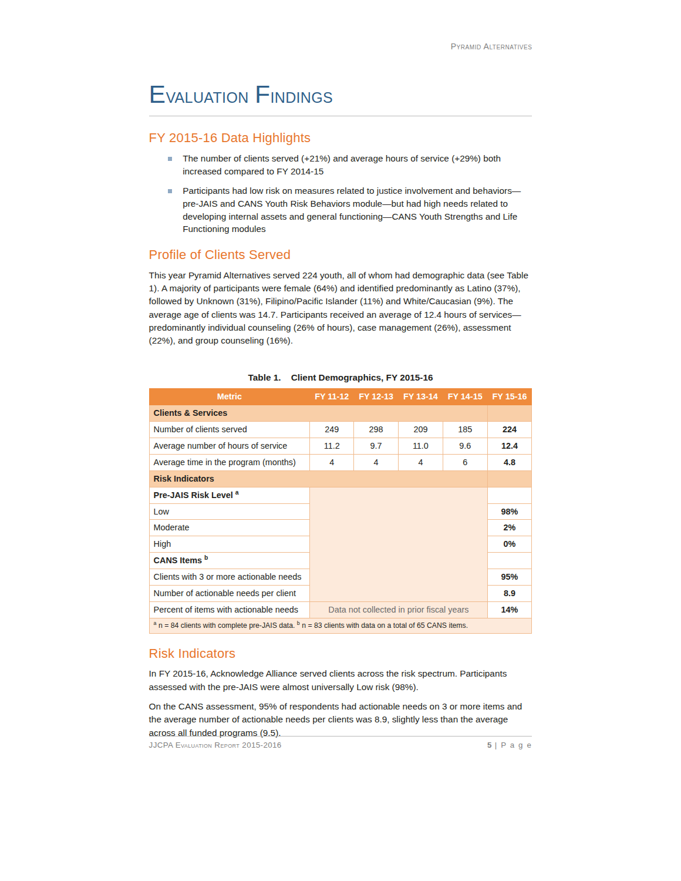Pyramid Alternatives
Evaluation Findings
FY 2015-16 Data Highlights
The number of clients served (+21%) and average hours of service (+29%) both increased compared to FY 2014-15
Participants had low risk on measures related to justice involvement and behaviors—pre-JAIS and CANS Youth Risk Behaviors module—but had high needs related to developing internal assets and general functioning—CANS Youth Strengths and Life Functioning modules
Profile of Clients Served
This year Pyramid Alternatives served 224 youth, all of whom had demographic data (see Table 1). A majority of participants were female (64%) and identified predominantly as Latino (37%), followed by Unknown (31%), Filipino/Pacific Islander (11%) and White/Caucasian (9%). The average age of clients was 14.7. Participants received an average of 12.4 hours of services—predominantly individual counseling (26% of hours), case management (26%), assessment (22%), and group counseling (16%).
Table 1. Client Demographics, FY 2015-16
| Metric | FY 11-12 | FY 12-13 | FY 13-14 | FY 14-15 | FY 15-16 |
| --- | --- | --- | --- | --- | --- |
| Clients & Services | |
| Number of clients served | 249 | 298 | 209 | 185 | 224 |
| Average number of hours of service | 11.2 | 9.7 | 11.0 | 9.6 | 12.4 |
| Average time in the program (months) | 4 | 4 | 4 | 6 | 4.8 |
| Risk Indicators | |
| Pre-JAIS Risk Level a | | |
| Low | 98% |
| Moderate | 2% |
| High | 0% |
| CANS Items b | |
| Clients with 3 or more actionable needs | 95% |
| Number of actionable needs per client | 8.9 |
| Percent of items with actionable needs | Data not collected in prior fiscal years | 14% |
| a n = 84 clients with complete pre-JAIS data. b n = 83 clients with data on a total of 65 CANS items. |
Risk Indicators
In FY 2015-16, Acknowledge Alliance served clients across the risk spectrum. Participants assessed with the pre-JAIS were almost universally Low risk (98%).
On the CANS assessment, 95% of respondents had actionable needs on 3 or more items and the average number of actionable needs per clients was 8.9, slightly less than the average across all funded programs (9.5).
JJCPA Evaluation Report 2015-2016 5 | P a g e